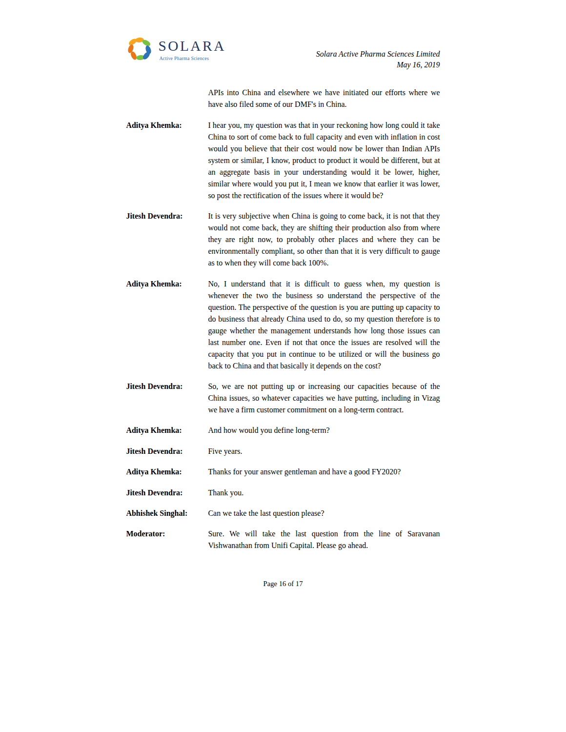SOLARA
Active Pharma Sciences
Solara Active Pharma Sciences Limited
May 16, 2019
| | APIs into China and elsewhere we have initiated our efforts where we have also filed some of our DMF's in China. |
| Aditya Khemka: | I hear you, my question was that in your reckoning how long could it take China to sort of come back to full capacity and even with inflation in cost would you believe that their cost would now be lower than Indian APIs system or similar, I know, product to product it would be different, but at an aggregate basis in your understanding would it be lower, higher, similar where would you put it, I mean we know that earlier it was lower, so post the rectification of the issues where it would be? |
| Jitesh Devendra: | It is very subjective when China is going to come back, it is not that they would not come back, they are shifting their production also from where they are right now, to probably other places and where they can be environmentally compliant, so other than that it is very difficult to gauge as to when they will come back 100%. |
| Aditya Khemka: | No, I understand that it is difficult to guess when, my question is whenever the two the business so understand the perspective of the question. The perspective of the question is you are putting up capacity to do business that already China used to do, so my question therefore is to gauge whether the management understands how long those issues can last number one. Even if not that once the issues are resolved will the capacity that you put in continue to be utilized or will the business go back to China and that basically it depends on the cost? |
| Jitesh Devendra: | So, we are not putting up or increasing our capacities because of the China issues, so whatever capacities we have putting, including in Vizag we have a firm customer commitment on a long-term contract. |
| Aditya Khemka: | And how would you define long-term? |
| Jitesh Devendra: | Five years. |
| Aditya Khemka: | Thanks for your answer gentleman and have a good FY2020? |
| Jitesh Devendra: | Thank you. |
| Abhishek Singhal: | Can we take the last question please? |
| Moderator: | Sure. We will take the last question from the line of Saravanan Vishwanathan from Unifi Capital. Please go ahead. |
Page 16 of 17